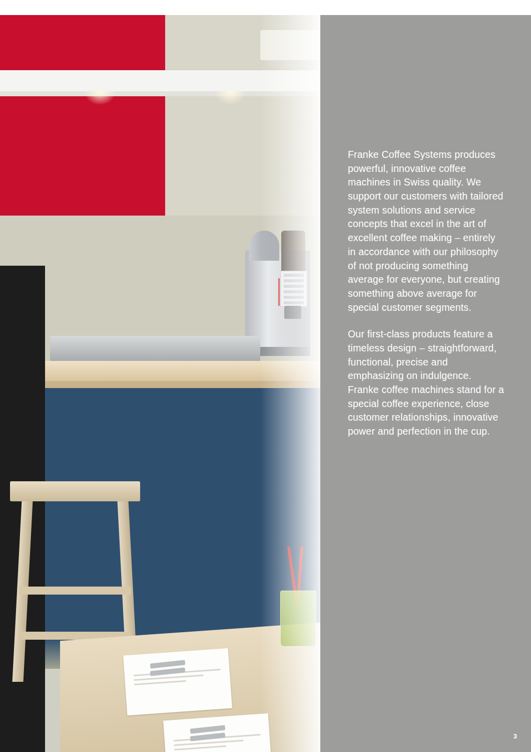Franke Coffee Systems produces powerful, innovative coffee machines in Swiss quality. We support our customers with tailored system solutions and service concepts that excel in the art of excellent coffee making – entirely in accordance with our philosophy of not producing something average for everyone, but creating something above average for special customer segments.
Our first-class products feature a timeless design – straightforward, functional, precise and emphasizing on indulgence. Franke coffee machines stand for a special coffee experience, close customer relationships, innovative power and perfection in the cup.
3